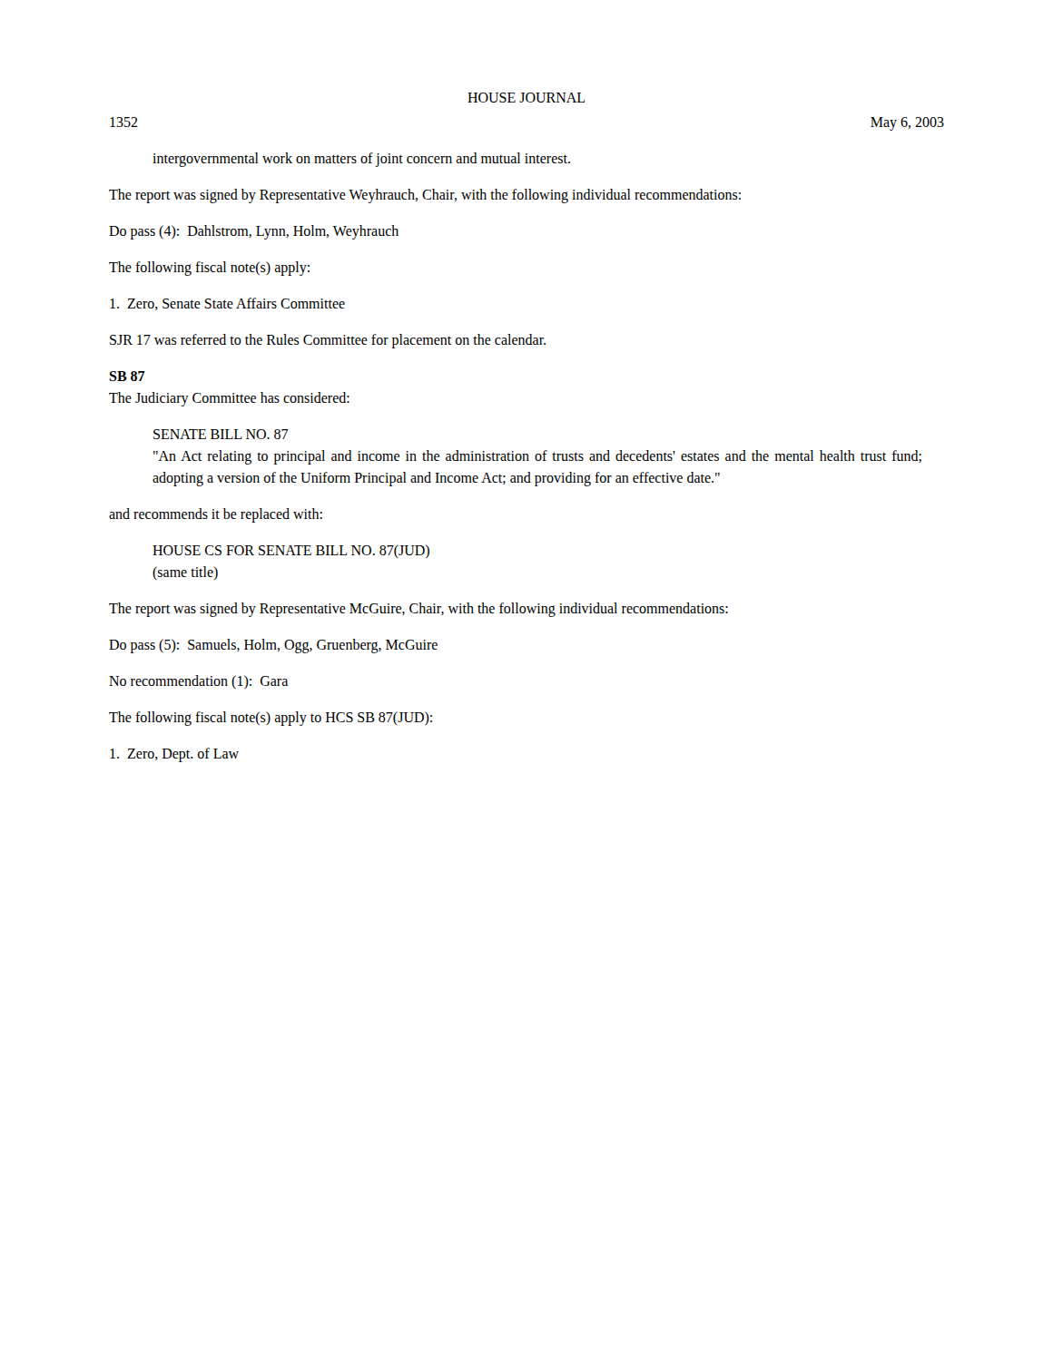HOUSE JOURNAL
1352 May 6, 2003
intergovernmental work on matters of joint concern and mutual interest.
The report was signed by Representative Weyhrauch, Chair, with the following individual recommendations:
Do pass (4): Dahlstrom, Lynn, Holm, Weyhrauch
The following fiscal note(s) apply:
1. Zero, Senate State Affairs Committee
SJR 17 was referred to the Rules Committee for placement on the calendar.
SB 87
The Judiciary Committee has considered:
SENATE BILL NO. 87
"An Act relating to principal and income in the administration of trusts and decedents' estates and the mental health trust fund; adopting a version of the Uniform Principal and Income Act; and providing for an effective date."
and recommends it be replaced with:
HOUSE CS FOR SENATE BILL NO. 87(JUD)
(same title)
The report was signed by Representative McGuire, Chair, with the following individual recommendations:
Do pass (5): Samuels, Holm, Ogg, Gruenberg, McGuire
No recommendation (1): Gara
The following fiscal note(s) apply to HCS SB 87(JUD):
1. Zero, Dept. of Law